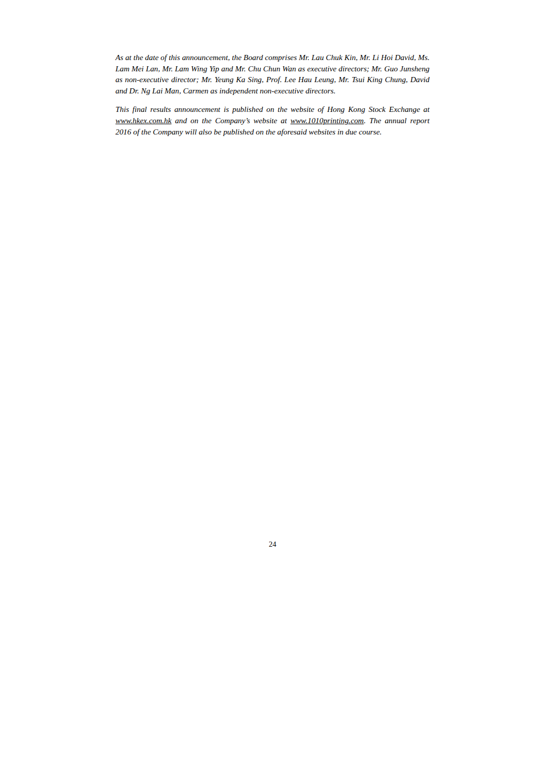As at the date of this announcement, the Board comprises Mr. Lau Chuk Kin, Mr. Li Hoi David, Ms. Lam Mei Lan, Mr. Lam Wing Yip and Mr. Chu Chun Wan as executive directors; Mr. Guo Junsheng as non-executive director; Mr. Yeung Ka Sing, Prof. Lee Hau Leung, Mr. Tsui King Chung, David and Dr. Ng Lai Man, Carmen as independent non-executive directors.
This final results announcement is published on the website of Hong Kong Stock Exchange at www.hkex.com.hk and on the Company’s website at www.1010printing.com. The annual report 2016 of the Company will also be published on the aforesaid websites in due course.
24